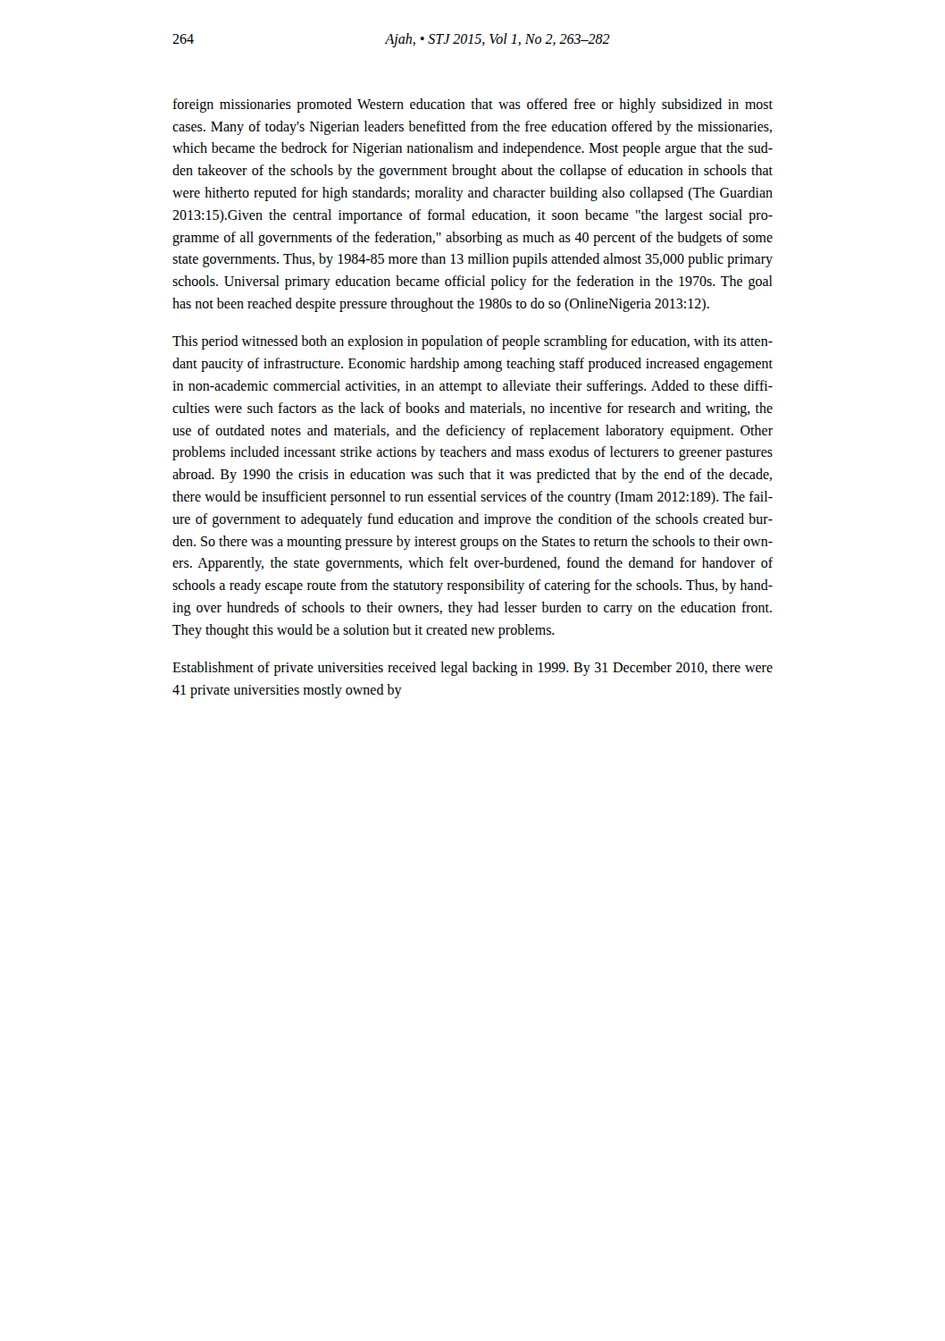264 Ajah, • STJ 2015, Vol 1, No 2, 263–282
foreign missionaries promoted Western education that was offered free or highly subsidized in most cases. Many of today's Nigerian leaders benefitted from the free education offered by the missionaries, which became the bedrock for Nigerian nationalism and independence. Most people argue that the sudden takeover of the schools by the government brought about the collapse of education in schools that were hitherto reputed for high standards; morality and character building also collapsed (The Guardian 2013:15).Given the central importance of formal education, it soon became "the largest social programme of all governments of the federation," absorbing as much as 40 percent of the budgets of some state governments. Thus, by 1984-85 more than 13 million pupils attended almost 35,000 public primary schools. Universal primary education became official policy for the federation in the 1970s. The goal has not been reached despite pressure throughout the 1980s to do so (OnlineNigeria 2013:12).
This period witnessed both an explosion in population of people scrambling for education, with its attendant paucity of infrastructure. Economic hardship among teaching staff produced increased engagement in non-academic commercial activities, in an attempt to alleviate their sufferings. Added to these difficulties were such factors as the lack of books and materials, no incentive for research and writing, the use of outdated notes and materials, and the deficiency of replacement laboratory equipment. Other problems included incessant strike actions by teachers and mass exodus of lecturers to greener pastures abroad. By 1990 the crisis in education was such that it was predicted that by the end of the decade, there would be insufficient personnel to run essential services of the country (Imam 2012:189). The failure of government to adequately fund education and improve the condition of the schools created burden. So there was a mounting pressure by interest groups on the States to return the schools to their owners. Apparently, the state governments, which felt over-burdened, found the demand for handover of schools a ready escape route from the statutory responsibility of catering for the schools. Thus, by handing over hundreds of schools to their owners, they had lesser burden to carry on the education front. They thought this would be a solution but it created new problems.
Establishment of private universities received legal backing in 1999. By 31 December 2010, there were 41 private universities mostly owned by